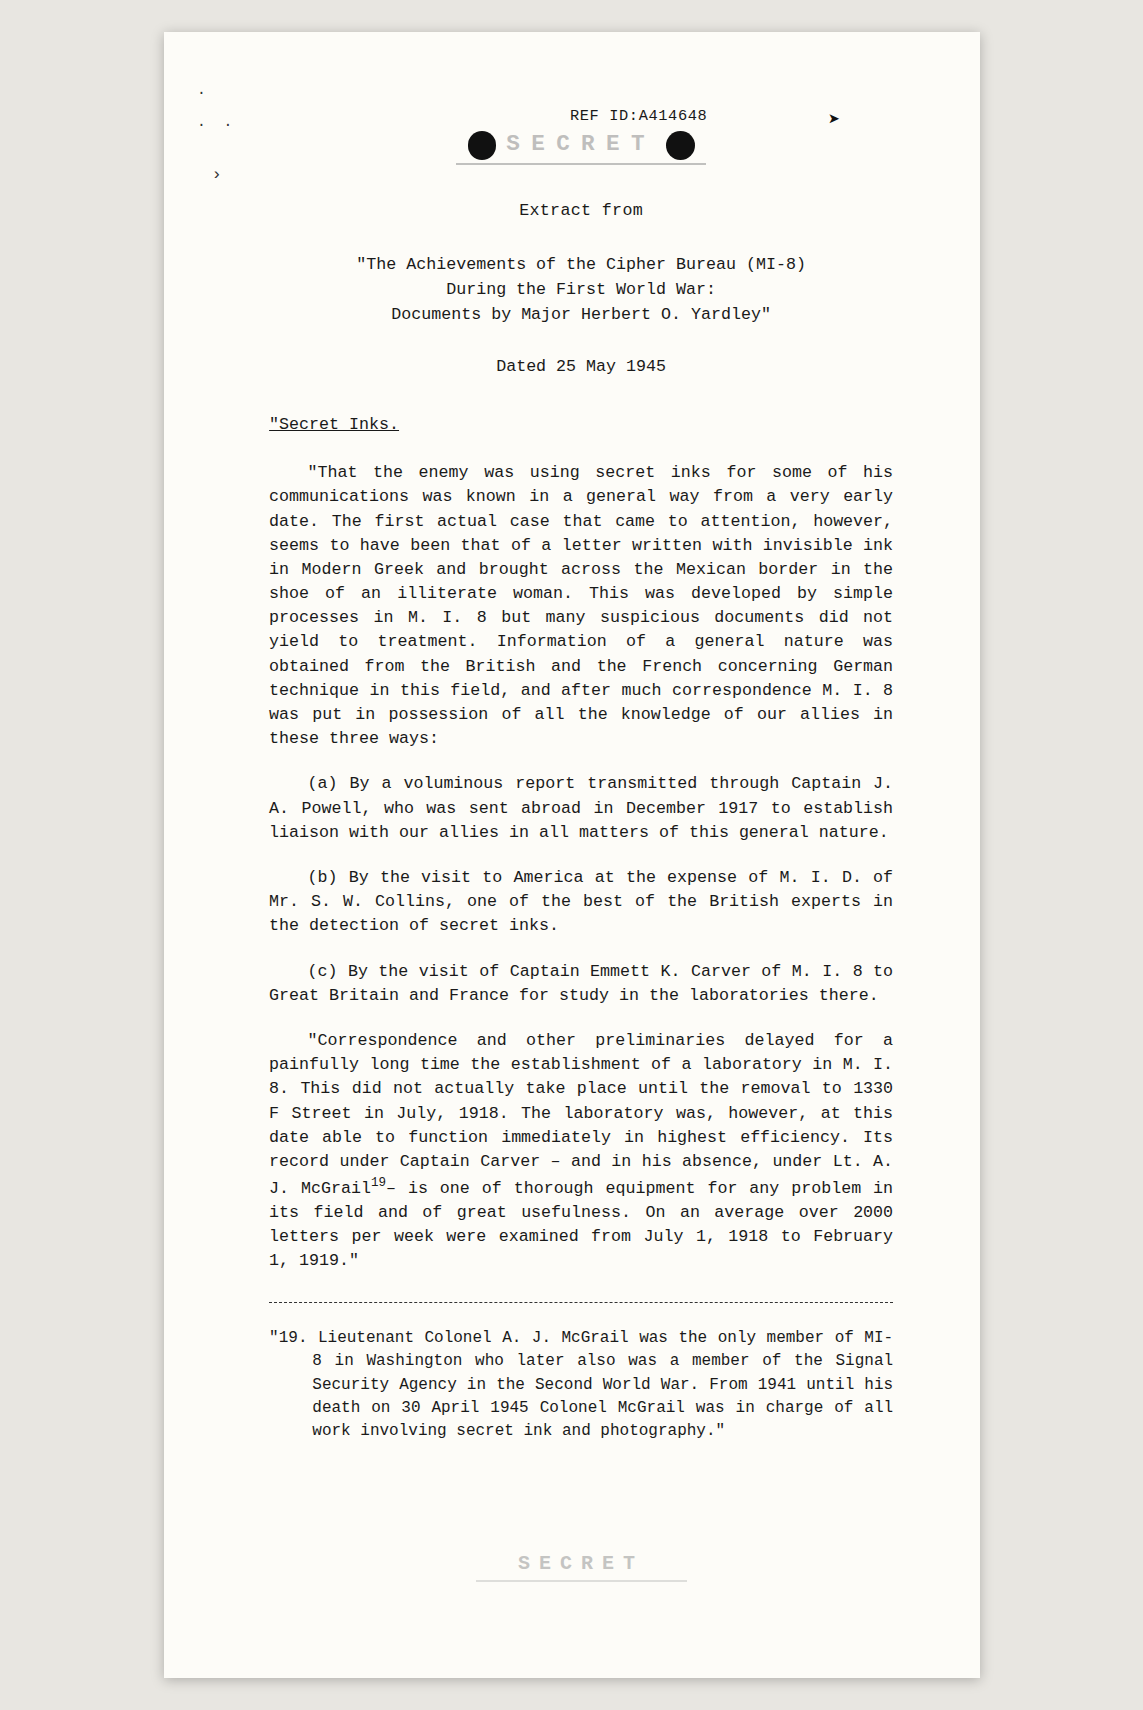· · ·
›
➤ REF ID:A414648
SECRET
Extract from
"The Achievements of the Cipher Bureau (MI-8)
During the First World War:
Documents by Major Herbert O. Yardley"
Dated 25 May 1945
"Secret Inks.
"That the enemy was using secret inks for some of his communications was known in a general way from a very early date. The first actual case that came to attention, however, seems to have been that of a letter written with invisible ink in Modern Greek and brought across the Mexican border in the shoe of an illiterate woman. This was developed by simple processes in M. I. 8 but many suspicious documents did not yield to treatment. Information of a general nature was obtained from the British and the French concerning German technique in this field, and after much correspondence M. I. 8 was put in possession of all the knowledge of our allies in these three ways:
(a) By a voluminous report transmitted through Captain J. A. Powell, who was sent abroad in December 1917 to establish liaison with our allies in all matters of this general nature.
(b) By the visit to America at the expense of M. I. D. of Mr. S. W. Collins, one of the best of the British experts in the detection of secret inks.
(c) By the visit of Captain Emmett K. Carver of M. I. 8 to Great Britain and France for study in the laboratories there.
"Correspondence and other preliminaries delayed for a painfully long time the establishment of a laboratory in M. I. 8. This did not actually take place until the removal to 1330 F Street in July, 1918. The laboratory was, however, at this date able to function immediately in highest efficiency. Its record under Captain Carver – and in his absence, under Lt. A. J. McGrail19– is one of thorough equipment for any problem in its field and of great usefulness. On an average over 2000 letters per week were examined from July 1, 1918 to February 1, 1919."
"19. Lieutenant Colonel A. J. McGrail was the only member of MI-8 in Washington who later also was a member of the Signal Security Agency in the Second World War. From 1941 until his death on 30 April 1945 Colonel McGrail was in charge of all work involving secret ink and photography."
SECRET